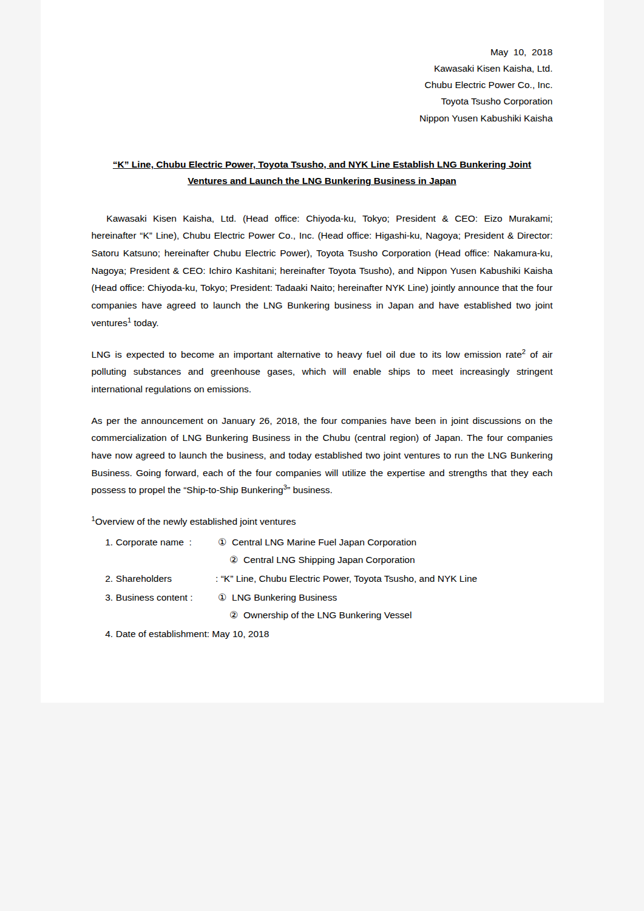May 10, 2018
Kawasaki Kisen Kaisha, Ltd.
Chubu Electric Power Co., Inc.
Toyota Tsusho Corporation
Nippon Yusen Kabushiki Kaisha
“K” Line, Chubu Electric Power, Toyota Tsusho, and NYK Line Establish LNG Bunkering Joint Ventures and Launch the LNG Bunkering Business in Japan
Kawasaki Kisen Kaisha, Ltd. (Head office: Chiyoda-ku, Tokyo; President & CEO: Eizo Murakami; hereinafter “K” Line), Chubu Electric Power Co., Inc. (Head office: Higashi-ku, Nagoya; President & Director: Satoru Katsuno; hereinafter Chubu Electric Power), Toyota Tsusho Corporation (Head office: Nakamura-ku, Nagoya; President & CEO: Ichiro Kashitani; hereinafter Toyota Tsusho), and Nippon Yusen Kabushiki Kaisha (Head office: Chiyoda-ku, Tokyo; President: Tadaaki Naito; hereinafter NYK Line) jointly announce that the four companies have agreed to launch the LNG Bunkering business in Japan and have established two joint ventures1 today.
LNG is expected to become an important alternative to heavy fuel oil due to its low emission rate2 of air polluting substances and greenhouse gases, which will enable ships to meet increasingly stringent international regulations on emissions.
As per the announcement on January 26, 2018, the four companies have been in joint discussions on the commercialization of LNG Bunkering Business in the Chubu (central region) of Japan. The four companies have now agreed to launch the business, and today established two joint ventures to run the LNG Bunkering Business. Going forward, each of the four companies will utilize the expertise and strengths that they each possess to propel the “Ship-to-Ship Bunkering3” business.
1Overview of the newly established joint ventures
Corporate name : ① Central LNG Marine Fuel Japan Corporation ② Central LNG Shipping Japan Corporation
Shareholders: “K” Line, Chubu Electric Power, Toyota Tsusho, and NYK Line
Business content : ① LNG Bunkering Business ② Ownership of the LNG Bunkering Vessel
Date of establishment: May 10, 2018